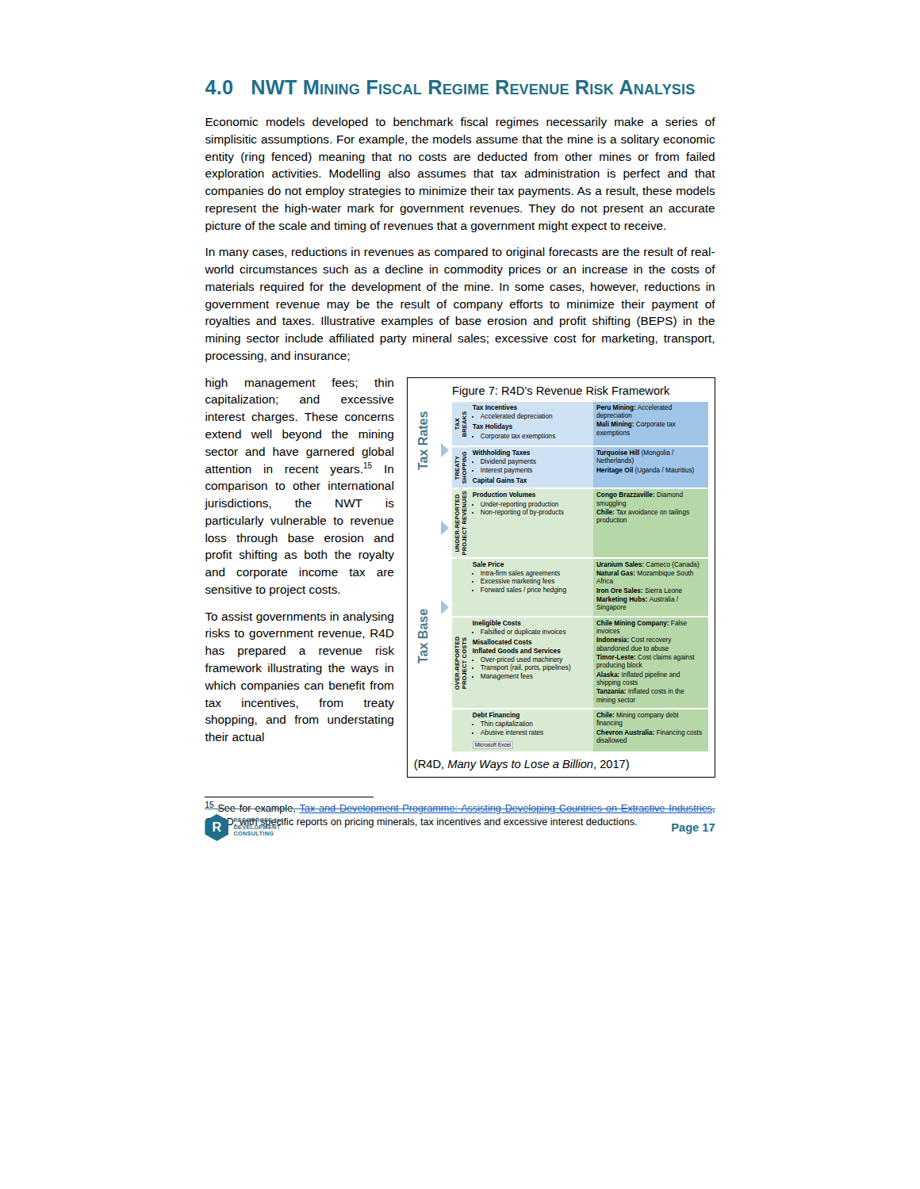4.0 NWT Mining Fiscal Regime Revenue Risk Analysis
Economic models developed to benchmark fiscal regimes necessarily make a series of simplisitic assumptions. For example, the models assume that the mine is a solitary economic entity (ring fenced) meaning that no costs are deducted from other mines or from failed exploration activities. Modelling also assumes that tax administration is perfect and that companies do not employ strategies to minimize their tax payments. As a result, these models represent the high-water mark for government revenues. They do not present an accurate picture of the scale and timing of revenues that a government might expect to receive.
In many cases, reductions in revenues as compared to original forecasts are the result of real-world circumstances such as a decline in commodity prices or an increase in the costs of materials required for the development of the mine. In some cases, however, reductions in government revenue may be the result of company efforts to minimize their payment of royalties and taxes. Illustrative examples of base erosion and profit shifting (BEPS) in the mining sector include affiliated party mineral sales; excessive cost for marketing, transport, processing, and insurance;
Figure 7: R4D’s Revenue Risk Framework
Tax Rates
Tax Base
TAX
BREAKS
Tax Incentives
Accelerated depreciation
Tax Holidays
Corporate tax exemptions
Peru Mining: Accelerated depreciation
Mali Mining: Corporate tax exemptions
TREATY
SHOPPING
Withholding Taxes
Dividend payments
Interest payments
Capital Gains Tax
Turquoise Hill (Mongolia / Netherlands)
Heritage Oil (Uganda / Mauritius)
UNDER-REPORTED
PROJECT REVENUES
Production Volumes
Under-reporting production
Non-reporting of by-products
Congo Brazzaville: Diamond smuggling
Chile: Tax avoidance on tailings production
Sale Price
Intra-firm sales agreements
Excessive marketing fees
Forward sales / price hedging
Uranium Sales: Cameco (Canada)
Natural Gas: Mozambique South Africa
Iron Ore Sales: Sierra Leone
Marketing Hubs: Australia / Singapore
OVER-REPORTED
PROJECT COSTS
Ineligible Costs
Falsified or duplicate invoices
Misallocated Costs
Inflated Goods and Services
Over-priced used machinery
Transport (rail, ports, pipelines)
Management fees
Chile Mining Company: False invoices
Indonesia: Cost recovery abandoned due to abuse
Timor-Leste: Cost claims against producing block
Alaska: Inflated pipeline and shipping costs
Tanzania: Inflated costs in the mining sector
Debt Financing
Thin capitalization
Abusive interest rates
Microsoft Excel
Chile: Mining company debt financing
Chevron Australia: Financing costs disallowed
(R4D, Many Ways to Lose a Billion, 2017)
high management fees; thin capitalization; and excessive interest charges. These concerns extend well beyond the mining sector and have garnered global attention in recent years.15 In comparison to other international jurisdictions, the NWT is particularly vulnerable to revenue loss through base erosion and profit shifting as both the royalty and corporate income tax are sensitive to project costs.
To assist governments in analysing risks to government revenue, R4D has prepared a revenue risk framework illustrating the ways in which companies can benefit from tax incentives, from treaty shopping, and from understating their actual
15 See for example, Tax and Development Programme: Assisting Developing Countries on Extractive Industries, OECD, with specific reports on pricing minerals, tax incentives and excessive interest deductions.
R
RESOURCES for
DEVELOPMENT
CONSULTING
Page 17